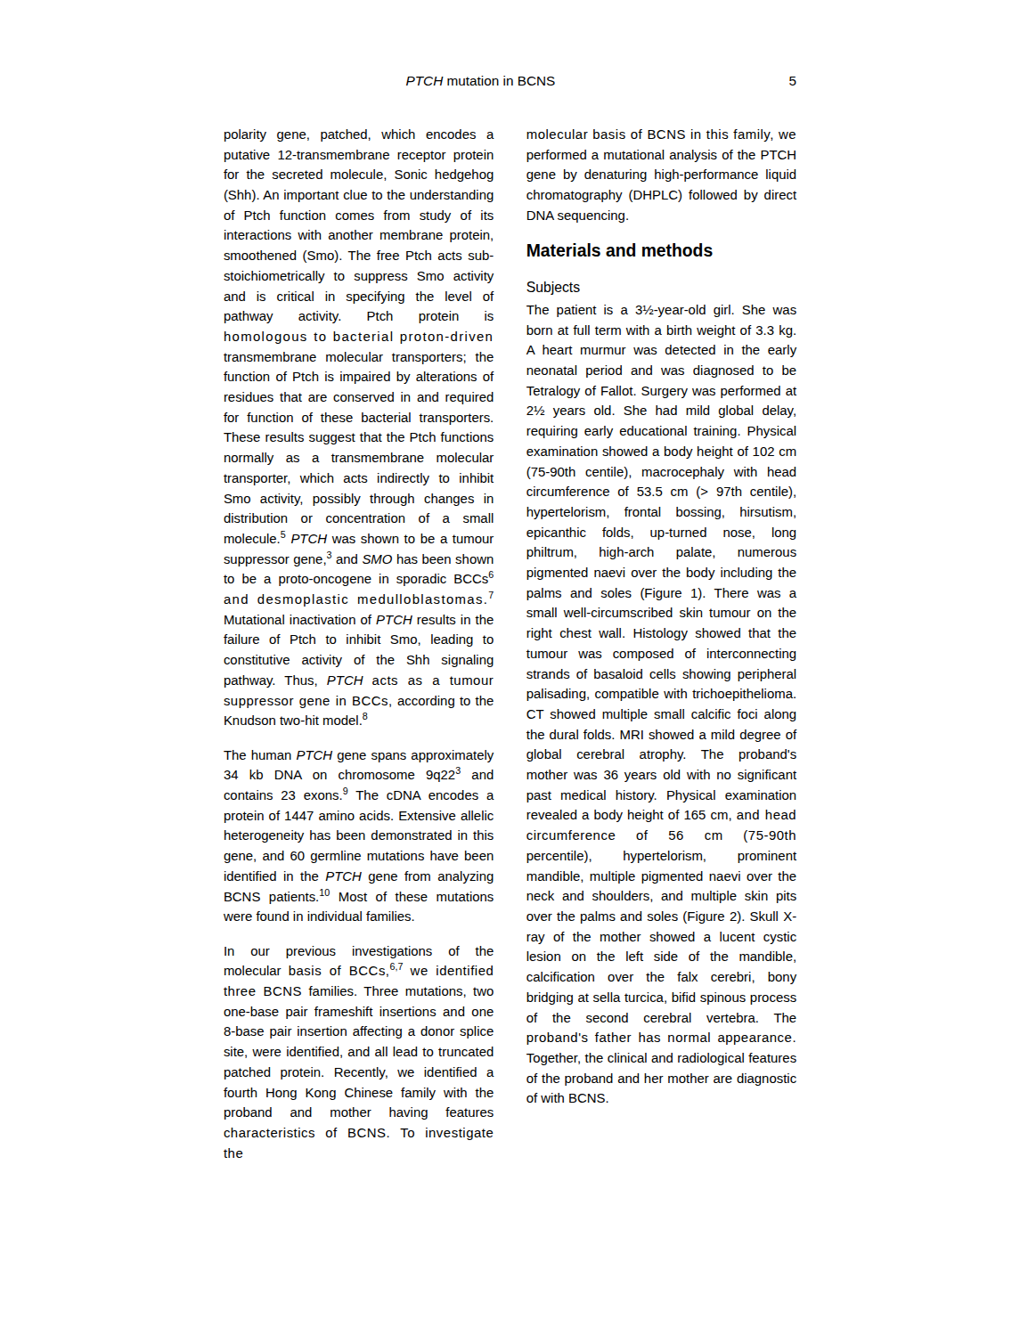PTCH mutation in BCNS
5
polarity gene, patched, which encodes a putative 12-transmembrane receptor protein for the secreted molecule, Sonic hedgehog (Shh). An important clue to the understanding of Ptch function comes from study of its interactions with another membrane protein, smoothened (Smo). The free Ptch acts sub-stoichiometrically to suppress Smo activity and is critical in specifying the level of pathway activity. Ptch protein is homologous to bacterial proton-driven transmembrane molecular transporters; the function of Ptch is impaired by alterations of residues that are conserved in and required for function of these bacterial transporters. These results suggest that the Ptch functions normally as a transmembrane molecular transporter, which acts indirectly to inhibit Smo activity, possibly through changes in distribution or concentration of a small molecule.5 PTCH was shown to be a tumour suppressor gene,3 and SMO has been shown to be a proto-oncogene in sporadic BCCs6 and desmoplastic medulloblastomas.7 Mutational inactivation of PTCH results in the failure of Ptch to inhibit Smo, leading to constitutive activity of the Shh signaling pathway. Thus, PTCH acts as a tumour suppressor gene in BCCs, according to the Knudson two-hit model.8
The human PTCH gene spans approximately 34 kb DNA on chromosome 9q223 and contains 23 exons.9 The cDNA encodes a protein of 1447 amino acids. Extensive allelic heterogeneity has been demonstrated in this gene, and 60 germline mutations have been identified in the PTCH gene from analyzing BCNS patients.10 Most of these mutations were found in individual families.
In our previous investigations of the molecular basis of BCCs,6,7 we identified three BCNS families. Three mutations, two one-base pair frameshift insertions and one 8-base pair insertion affecting a donor splice site, were identified, and all lead to truncated patched protein. Recently, we identified a fourth Hong Kong Chinese family with the proband and mother having features characteristics of BCNS. To investigate the
molecular basis of BCNS in this family, we performed a mutational analysis of the PTCH gene by denaturing high-performance liquid chromatography (DHPLC) followed by direct DNA sequencing.
Materials and methods
Subjects
The patient is a 3½-year-old girl. She was born at full term with a birth weight of 3.3 kg. A heart murmur was detected in the early neonatal period and was diagnosed to be Tetralogy of Fallot. Surgery was performed at 2½ years old. She had mild global delay, requiring early educational training. Physical examination showed a body height of 102 cm (75-90th centile), macrocephaly with head circumference of 53.5 cm (> 97th centile), hypertelorism, frontal bossing, hirsutism, epicanthic folds, up-turned nose, long philtrum, high-arch palate, numerous pigmented naevi over the body including the palms and soles (Figure 1). There was a small well-circumscribed skin tumour on the right chest wall. Histology showed that the tumour was composed of interconnecting strands of basaloid cells showing peripheral palisading, compatible with trichoepithelioma. CT showed multiple small calcific foci along the dural folds. MRI showed a mild degree of global cerebral atrophy. The proband's mother was 36 years old with no significant past medical history. Physical examination revealed a body height of 165 cm, and head circumference of 56 cm (75-90th percentile), hypertelorism, prominent mandible, multiple pigmented naevi over the neck and shoulders, and multiple skin pits over the palms and soles (Figure 2). Skull X-ray of the mother showed a lucent cystic lesion on the left side of the mandible, calcification over the falx cerebri, bony bridging at sella turcica, bifid spinous process of the second cerebral vertebra. The proband's father has normal appearance. Together, the clinical and radiological features of the proband and her mother are diagnostic of with BCNS.